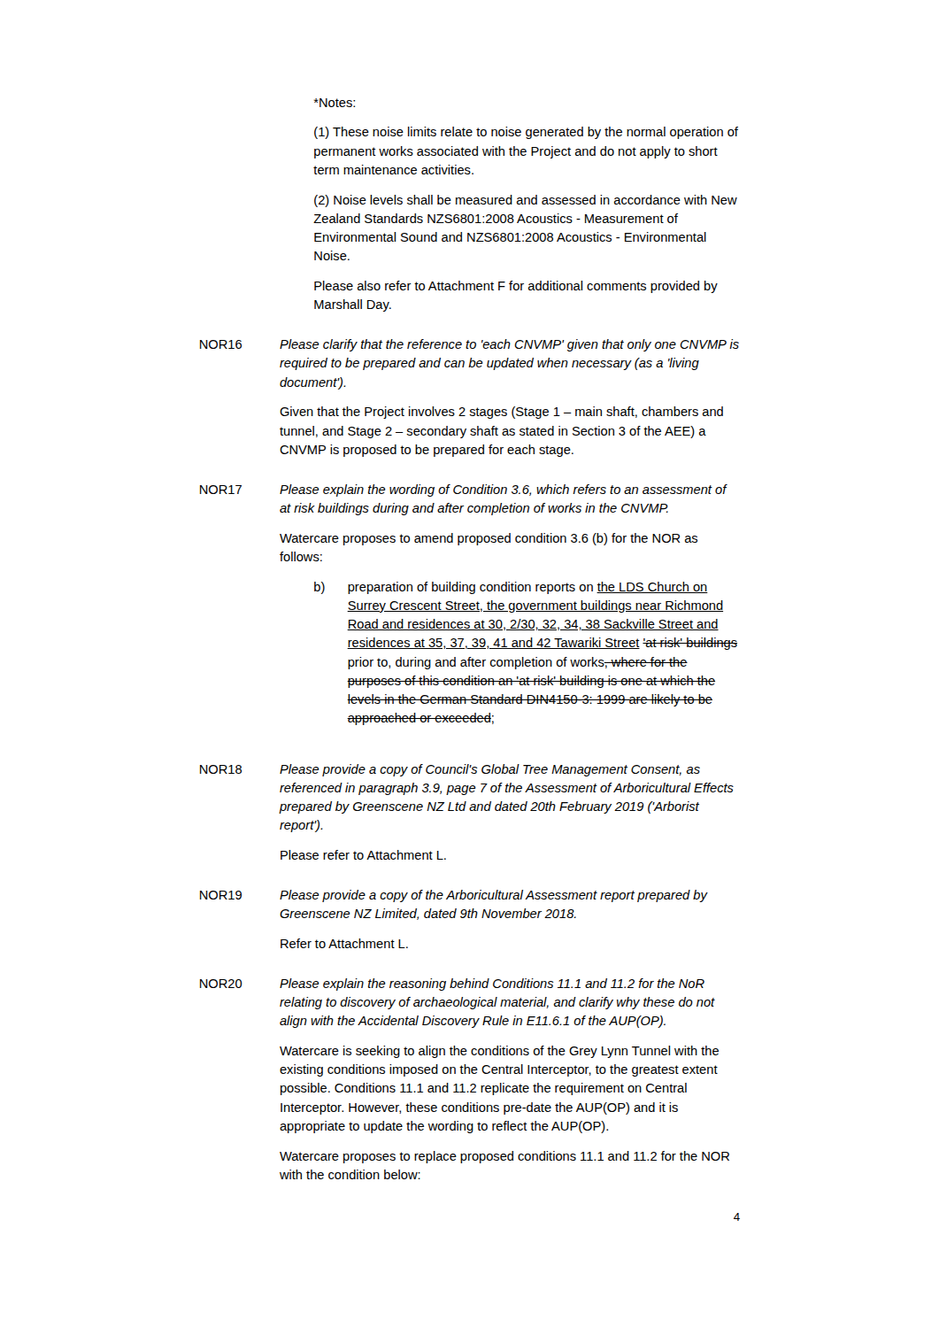*Notes:
(1) These noise limits relate to noise generated by the normal operation of permanent works associated with the Project and do not apply to short term maintenance activities.
(2) Noise levels shall be measured and assessed in accordance with New Zealand Standards NZS6801:2008 Acoustics - Measurement of Environmental Sound and NZS6801:2008 Acoustics - Environmental Noise.
Please also refer to Attachment F for additional comments provided by Marshall Day.
NOR16
Please clarify that the reference to 'each CNVMP' given that only one CNVMP is required to be prepared and can be updated when necessary (as a 'living document').
Given that the Project involves 2 stages (Stage 1 – main shaft, chambers and tunnel, and Stage 2 – secondary shaft as stated in Section 3 of the AEE) a CNVMP is proposed to be prepared for each stage.
NOR17
Please explain the wording of Condition 3.6, which refers to an assessment of at risk buildings during and after completion of works in the CNVMP.
Watercare proposes to amend proposed condition 3.6 (b) for the NOR as follows:
b)
preparation of building condition reports on the LDS Church on Surrey Crescent Street, the government buildings near Richmond Road and residences at 30, 2/30, 32, 34, 38 Sackville Street and residences at 35, 37, 39, 41 and 42 Tawariki Street 'at risk' buildings prior to, during and after completion of works, where for the purposes of this condition an 'at risk' building is one at which the levels in the German Standard DIN4150-3: 1999 are likely to be approached or exceeded;
NOR18
Please provide a copy of Council's Global Tree Management Consent, as referenced in paragraph 3.9, page 7 of the Assessment of Arboricultural Effects prepared by Greenscene NZ Ltd and dated 20th February 2019 ('Arborist report').
Please refer to Attachment L.
NOR19
Please provide a copy of the Arboricultural Assessment report prepared by Greenscene NZ Limited, dated 9th November 2018.
Refer to Attachment L.
NOR20
Please explain the reasoning behind Conditions 11.1 and 11.2 for the NoR relating to discovery of archaeological material, and clarify why these do not align with the Accidental Discovery Rule in E11.6.1 of the AUP(OP).
Watercare is seeking to align the conditions of the Grey Lynn Tunnel with the existing conditions imposed on the Central Interceptor, to the greatest extent possible. Conditions 11.1 and 11.2 replicate the requirement on Central Interceptor. However, these conditions pre-date the AUP(OP) and it is appropriate to update the wording to reflect the AUP(OP).
Watercare proposes to replace proposed conditions 11.1 and 11.2 for the NOR with the condition below:
4